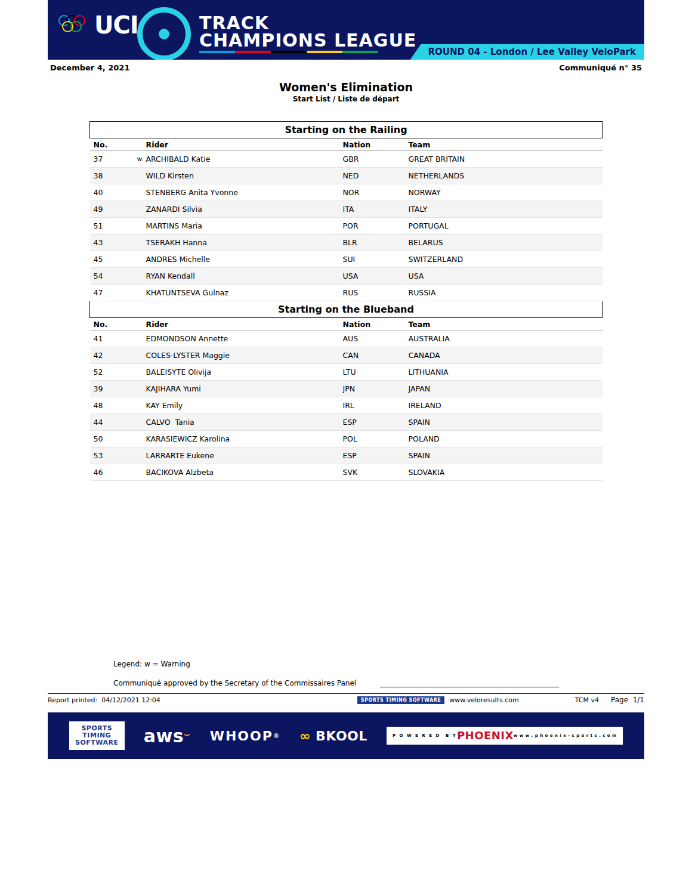UCI
TRACK
CHAMPIONS LEAGUE
ROUND 04 - London / Lee Valley VeloPark
December 4, 2021
Communiqué n° 35
Women's Elimination
Start List / Liste de départ
| Starting on the Railing |
| No. | | Rider | Nation | Team |
| 37 | w | ARCHIBALD Katie | GBR | GREAT BRITAIN |
| 38 | | WILD Kirsten | NED | NETHERLANDS |
| 40 | | STENBERG Anita Yvonne | NOR | NORWAY |
| 49 | | ZANARDI Silvia | ITA | ITALY |
| 51 | | MARTINS Maria | POR | PORTUGAL |
| 43 | | TSERAKH Hanna | BLR | BELARUS |
| 45 | | ANDRES Michelle | SUI | SWITZERLAND |
| 54 | | RYAN Kendall | USA | USA |
| 47 | | KHATUNTSEVA Gulnaz | RUS | RUSSIA |
| Starting on the Blueband |
| No. | | Rider | Nation | Team |
| 41 | | EDMONDSON Annette | AUS | AUSTRALIA |
| 42 | | COLES-LYSTER Maggie | CAN | CANADA |
| 52 | | BALEISYTE Olivija | LTU | LITHUANIA |
| 39 | | KAJIHARA Yumi | JPN | JAPAN |
| 48 | | KAY Emily | IRL | IRELAND |
| 44 | | CALVO Tania | ESP | SPAIN |
| 50 | | KARASIEWICZ Karolina | POL | POLAND |
| 53 | | LARRARTE Eukene | ESP | SPAIN |
| 46 | | BACIKOVA Alzbeta | SVK | SLOVAKIA |
Legend: w = Warning
Communiqué approved by the Secretary of the Commissaires Panel
Report printed: 04/12/2021 12:04
SPORTS TIMING SOFTWARE
www.veloresults.com
TCM v4
Page 1/1
SPORTS
TIMING
SOFTWARE
aws⌣
WHOOP®
∞ BKOOL
P O W E R E D B Y PHOENIX w w w . p h o e n i x - s p o r t s . c o m